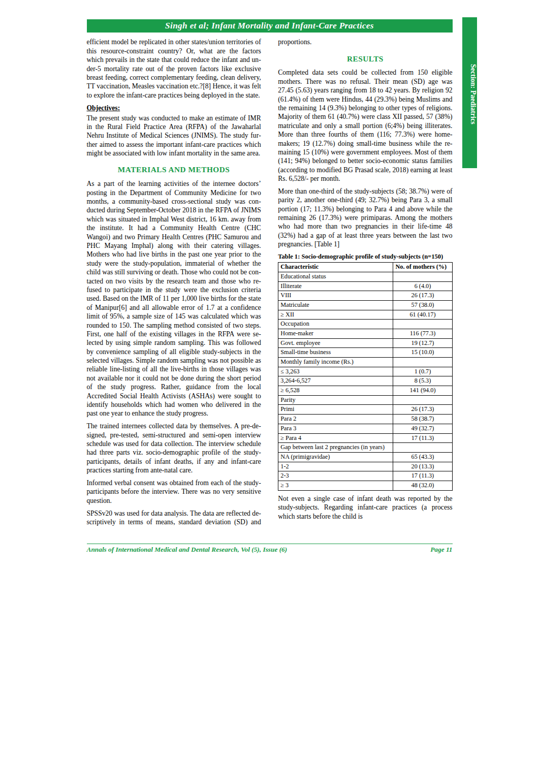Singh et al; Infant Mortality and Infant-Care Practices
Section: Paediatrics
efficient model be replicated in other states/union territories of this resource-constraint country? Or, what are the factors which prevails in the state that could reduce the infant and under-5 mortality rate out of the proven factors like exclusive breast feeding, correct complementary feeding, clean delivery, TT vaccination, Measles vaccination etc.?[8] Hence, it was felt to explore the infant-care practices being deployed in the state.
Objectives:
The present study was conducted to make an estimate of IMR in the Rural Field Practice Area (RFPA) of the Jawaharlal Nehru Institute of Medical Sciences (JNIMS). The study further aimed to assess the important infant-care practices which might be associated with low infant mortality in the same area.
MATERIALS AND METHODS
As a part of the learning activities of the internee doctors’ posting in the Department of Community Medicine for two months, a community-based cross-sectional study was conducted during September-October 2018 in the RFPA of JNIMS which was situated in Imphal West district, 16 km. away from the institute. It had a Community Health Centre (CHC Wangoi) and two Primary Health Centres (PHC Samurou and PHC Mayang Imphal) along with their catering villages. Mothers who had live births in the past one year prior to the study were the study-population, immaterial of whether the child was still surviving or death. Those who could not be contacted on two visits by the research team and those who refused to participate in the study were the exclusion criteria used. Based on the IMR of 11 per 1,000 live births for the state of Manipur[6] and all allowable error of 1.7 at a confidence limit of 95%, a sample size of 145 was calculated which was rounded to 150. The sampling method consisted of two steps. First, one half of the existing villages in the RFPA were selected by using simple random sampling. This was followed by convenience sampling of all eligible study-subjects in the selected villages. Simple random sampling was not possible as reliable line-listing of all the live-births in those villages was not available nor it could not be done during the short period of the study progress. Rather, guidance from the local Accredited Social Health Activists (ASHAs) were sought to identify households which had women who delivered in the past one year to enhance the study progress.
The trained internees collected data by themselves. A pre-designed, pre-tested, semi-structured and semi-open interview schedule was used for data collection. The interview schedule had three parts viz. socio-demographic profile of the study-participants, details of infant deaths, if any and infant-care practices starting from ante-natal care.
Informed verbal consent was obtained from each of the study-participants before the interview. There was no very sensitive question.
SPSSv20 was used for data analysis. The data are reflected descriptively in terms of means, standard deviation (SD) and proportions.
RESULTS
Completed data sets could be collected from 150 eligible mothers. There was no refusal. Their mean (SD) age was 27.45 (5.63) years ranging from 18 to 42 years. By religion 92 (61.4%) of them were Hindus, 44 (29.3%) being Muslims and the remaining 14 (9.3%) belonging to other types of religions. Majority of them 61 (40.7%) were class XII passed, 57 (38%) matriculate and only a small portion (6;4%) being illiterates. More than three fourths of them (116; 77.3%) were home-makers; 19 (12.7%) doing small-time business while the remaining 15 (10%) were government employees. Most of them (141; 94%) belonged to better socio-economic status families (according to modified BG Prasad scale, 2018) earning at least Rs. 6,528/- per month.
More than one-third of the study-subjects (58; 38.7%) were of parity 2, another one-third (49; 32.7%) being Para 3, a small portion (17; 11.3%) belonging to Para 4 and above while the remaining 26 (17.3%) were primiparas. Among the mothers who had more than two pregnancies in their life-time 48 (32%) had a gap of at least three years between the last two pregnancies. [Table 1]
Table 1: Socio-demographic profile of study-subjects (n=150)
| Characteristic | No. of mothers (%) |
| --- | --- |
| Educational status | |
| Illiterate | 6 (4.0) |
| VIII | 26 (17.3) |
| Matriculate | 57 (38.0) |
| ≥ XII | 61 (40.17) |
| Occupation | |
| Home-maker | 116 (77.3) |
| Govt. employee | 19 (12.7) |
| Small-time business | 15 (10.0) |
| Monthly family income (Rs.) | |
| ≤ 3,263 | 1 (0.7) |
| 3,264-6,527 | 8 (5.3) |
| ≥ 6,528 | 141 (94.0) |
| Parity | |
| Primi | 26 (17.3) |
| Para 2 | 58 (38.7) |
| Para 3 | 49 (32.7) |
| ≥ Para 4 | 17 (11.3) |
| Gap between last 2 pregnancies (in years) | |
| NA (primigravidae) | 65 (43.3) |
| 1-2 | 20 (13.3) |
| 2-3 | 17 (11.3) |
| ≥ 3 | 48 (32.0) |
Not even a single case of infant death was reported by the study-subjects. Regarding infant-care practices (a process which starts before the child is
Annals of International Medical and Dental Research, Vol (5), Issue (6)
Page 11